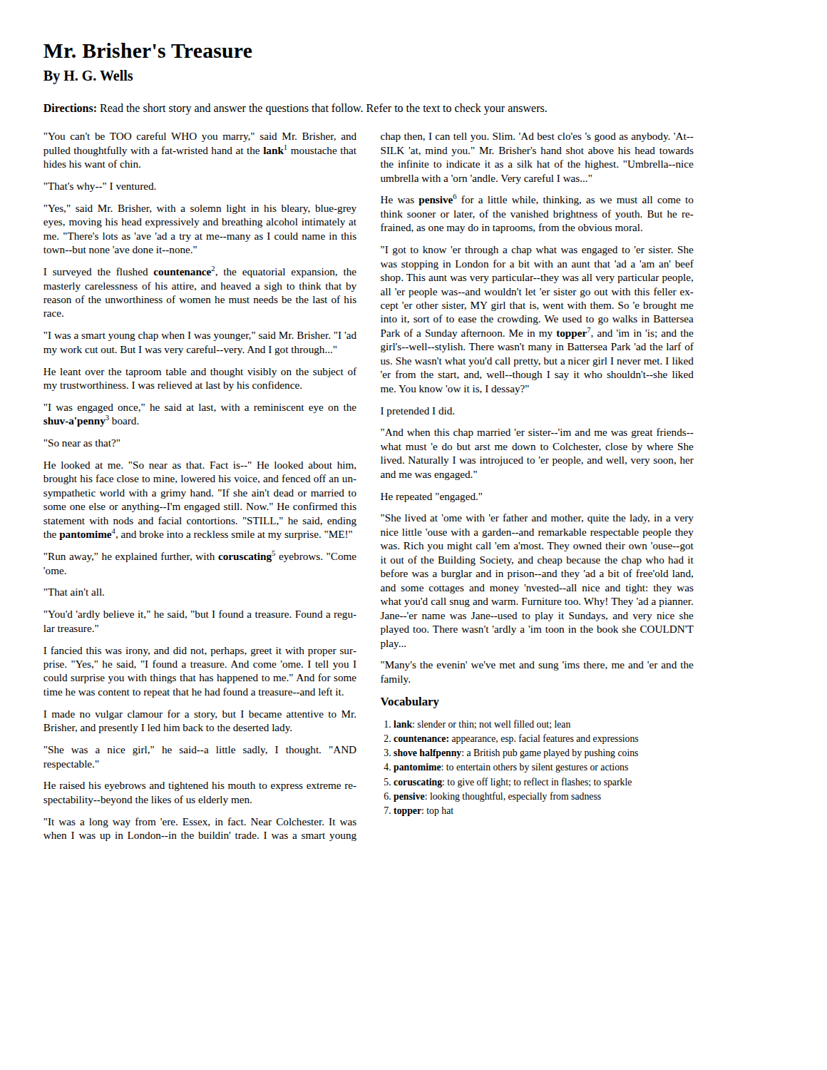Mr. Brisher's Treasure
By H. G. Wells
Directions: Read the short story and answer the questions that follow. Refer to the text to check your answers.
"You can't be TOO careful WHO you marry," said Mr. Brisher, and pulled thoughtfully with a fat-wristed hand at the lank1 moustache that hides his want of chin.
"That's why--" I ventured.
"Yes," said Mr. Brisher, with a solemn light in his bleary, blue-grey eyes, moving his head expressively and breathing alcohol intimately at me. "There's lots as 'ave 'ad a try at me--many as I could name in this town--but none 'ave done it--none."
I surveyed the flushed countenance2, the equatorial expansion, the masterly carelessness of his attire, and heaved a sigh to think that by reason of the unworthiness of women he must needs be the last of his race.
"I was a smart young chap when I was younger," said Mr. Brisher. "I 'ad my work cut out. But I was very careful--very. And I got through..."
He leant over the taproom table and thought visibly on the subject of my trustworthiness. I was relieved at last by his confidence.
"I was engaged once," he said at last, with a reminiscent eye on the shuv-a'penny3 board.
"So near as that?"
He looked at me. "So near as that. Fact is--" He looked about him, brought his face close to mine, lowered his voice, and fenced off an unsympathetic world with a grimy hand. "If she ain't dead or married to some one else or anything--I'm engaged still. Now." He confirmed this statement with nods and facial contortions. "STILL," he said, ending the pantomime4, and broke into a reckless smile at my surprise. "ME!"
"Run away," he explained further, with coruscating5 eyebrows. "Come 'ome.
"That ain't all.
"You'd 'ardly believe it," he said, "but I found a treasure. Found a regular treasure."
I fancied this was irony, and did not, perhaps, greet it with proper surprise. "Yes," he said, "I found a treasure. And come 'ome. I tell you I could surprise you with things that has happened to me." And for some time he was content to repeat that he had found a treasure--and left it.
I made no vulgar clamour for a story, but I became attentive to Mr. Brisher, and presently I led him back to the deserted lady.
"She was a nice girl," he said--a little sadly, I thought. "AND respectable."
He raised his eyebrows and tightened his mouth to express extreme respectability--beyond the likes of us elderly men.
"It was a long way from 'ere. Essex, in fact. Near Colchester. It was when I was up in London--in the buildin' trade. I was a smart young chap then, I can tell you. Slim. 'Ad best clo'es 's good as anybody. 'At--SILK 'at, mind you." Mr. Brisher's hand shot above his head towards the infinite to indicate it as a silk hat of the highest. "Umbrella--nice umbrella with a 'orn 'andle. Very careful I was..."
He was pensive6 for a little while, thinking, as we must all come to think sooner or later, of the vanished brightness of youth. But he refrained, as one may do in taprooms, from the obvious moral.
"I got to know 'er through a chap what was engaged to 'er sister. She was stopping in London for a bit with an aunt that 'ad a 'am an' beef shop. This aunt was very particular--they was all very particular people, all 'er people was--and wouldn't let 'er sister go out with this feller except 'er other sister, MY girl that is, went with them. So 'e brought me into it, sort of to ease the crowding. We used to go walks in Battersea Park of a Sunday afternoon. Me in my topper7, and 'im in 'is; and the girl's--well--stylish. There wasn't many in Battersea Park 'ad the larf of us. She wasn't what you'd call pretty, but a nicer girl I never met. I liked 'er from the start, and, well--though I say it who shouldn't--she liked me. You know 'ow it is, I dessay?"
I pretended I did.
"And when this chap married 'er sister--'im and me was great friends--what must 'e do but arst me down to Colchester, close by where She lived. Naturally I was introjuced to 'er people, and well, very soon, her and me was engaged."
He repeated "engaged."
"She lived at 'ome with 'er father and mother, quite the lady, in a very nice little 'ouse with a garden--and remarkable respectable people they was. Rich you might call 'em a'most. They owned their own 'ouse--got it out of the Building Society, and cheap because the chap who had it before was a burglar and in prison--and they 'ad a bit of free'old land, and some cottages and money 'nvested--all nice and tight: they was what you'd call snug and warm. Furniture too. Why! They 'ad a pianner. Jane--'er name was Jane--used to play it Sundays, and very nice she played too. There wasn't 'ardly a 'im toon in the book she COULDN'T play...
"Many's the evenin' we've met and sung 'ims there, me and 'er and the family.
Vocabulary
lank: slender or thin; not well filled out; lean
countenance: appearance, esp. facial features and expressions
shove halfpenny: a British pub game played by pushing coins
pantomime: to entertain others by silent gestures or actions
coruscating: to give off light; to reflect in flashes; to sparkle
pensive: looking thoughtful, especially from sadness
topper: top hat